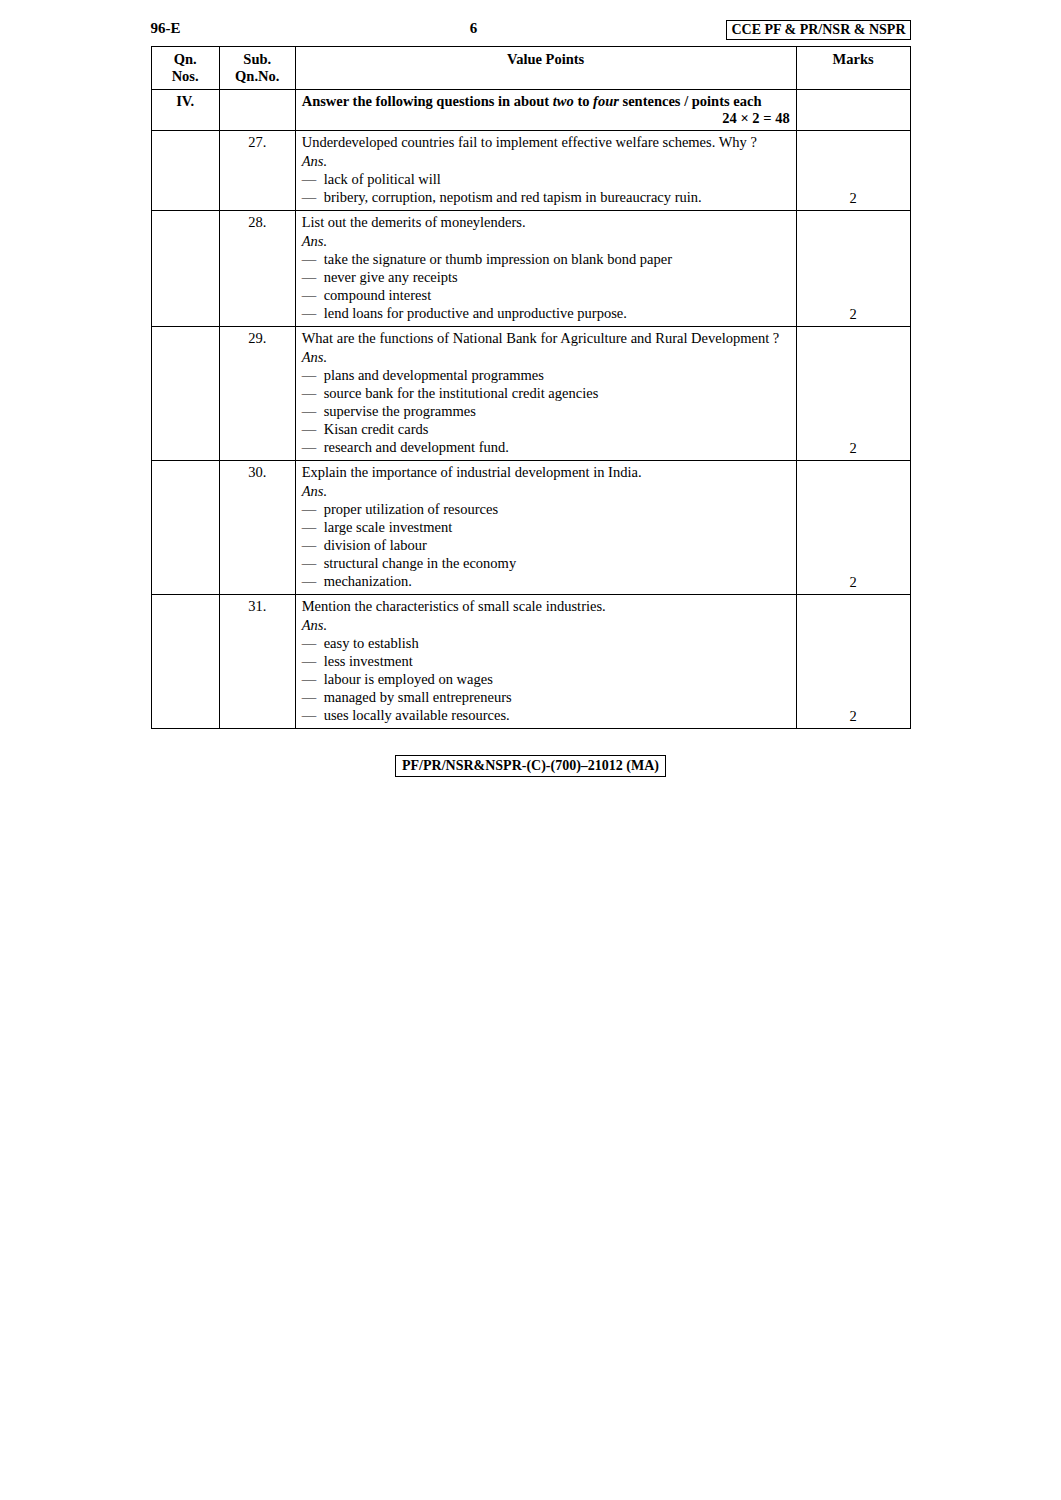96-E
6
CCE PF & PR/NSR & NSPR
| Qn. Nos. | Sub. Qn.No. | Value Points | Marks |
| --- | --- | --- | --- |
| IV. | | Answer the following questions in about two to four sentences / points each 24 × 2 = 48 | |
| | 27. | Underdeveloped countries fail to implement effective welfare schemes. Why ? Ans. lack of political will bribery, corruption, nepotism and red tapism in bureaucracy ruin. | 2 |
| | 28. | List out the demerits of moneylenders. Ans. take the signature or thumb impression on blank bond paper never give any receipts compound interest lend loans for productive and unproductive purpose. | 2 |
| | 29. | What are the functions of National Bank for Agriculture and Rural Development ? Ans. plans and developmental programmes source bank for the institutional credit agencies supervise the programmes Kisan credit cards research and development fund. | 2 |
| | 30. | Explain the importance of industrial development in India. Ans. proper utilization of resources large scale investment division of labour structural change in the economy mechanization. | 2 |
| | 31. | Mention the characteristics of small scale industries. Ans. easy to establish less investment labour is employed on wages managed by small entrepreneurs uses locally available resources. | 2 |
PF/PR/NSR&NSPR-(C)-(700)–21012 (MA)